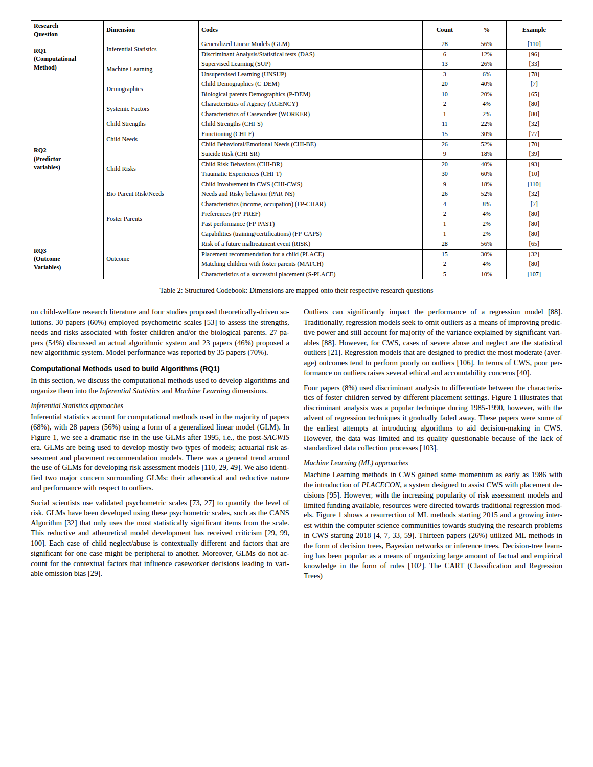| Research Question | Dimension | Codes | Count | % | Example |
| --- | --- | --- | --- | --- | --- |
| RQ1 (Computational Method) | Inferential Statistics | Generalized Linear Models (GLM) | 28 | 56% | [110] |
| Discriminant Analysis/Statistical tests (DAS) | 6 | 12% | [96] |
| Machine Learning | Supervised Learning (SUP) | 13 | 26% | [33] |
| Unsupervised Learning (UNSUP) | 3 | 6% | [78] |
| RQ2 (Predictor variables) | Demographics | Child Demographics (C-DEM) | 20 | 40% | [7] |
| Biological parents Demographics (P-DEM) | 10 | 20% | [65] |
| Systemic Factors | Characteristics of Agency (AGENCY) | 2 | 4% | [80] |
| Characteristics of Caseworker (WORKER) | 1 | 2% | [80] |
| Child Strengths | Child Strengths (CHI-S) | 11 | 22% | [32] |
| Child Needs | Functioning (CHI-F) | 15 | 30% | [77] |
| Child Behavioral/Emotional Needs (CHI-BE) | 26 | 52% | [70] |
| Child Risks | Suicide Risk (CHI-SR) | 9 | 18% | [39] |
| Child Risk Behaviors (CHI-BR) | 20 | 40% | [93] |
| Traumatic Experiences (CHI-T) | 30 | 60% | [10] |
| Child Involvement in CWS (CHI-CWS) | 9 | 18% | [110] |
| Bio-Parent Risk/Needs | Needs and Risky behavior (PAR-NS) | 26 | 52% | [32] |
| Foster Parents | Characteristics (income, occupation) (FP-CHAR) | 4 | 8% | [7] |
| Preferences (FP-PREF) | 2 | 4% | [80] |
| Past performance (FP-PAST) | 1 | 2% | [80] |
| Capabilities (training/certifications) (FP-CAPS) | 1 | 2% | [80] |
| RQ3 (Outcome Variables) | Outcome | Risk of a future maltreatment event (RISK) | 28 | 56% | [65] |
| Placement recommendation for a child (PLACE) | 15 | 30% | [32] |
| Matching children with foster parents (MATCH) | 2 | 4% | [80] |
| Characteristics of a successful placement (S-PLACE) | 5 | 10% | [107] |
Table 2: Structured Codebook: Dimensions are mapped onto their respective research questions
on child-welfare research literature and four studies proposed theoretically-driven solutions. 30 papers (60%) employed psychometric scales [53] to assess the strengths, needs and risks associated with foster children and/or the biological parents. 27 papers (54%) discussed an actual algorithmic system and 23 papers (46%) proposed a new algorithmic system. Model performance was reported by 35 papers (70%).
Computational Methods used to build Algorithms (RQ1)
In this section, we discuss the computational methods used to develop algorithms and organize them into the Inferential Statistics and Machine Learning dimensions.
Inferential Statistics approaches
Inferential statistics account for computational methods used in the majority of papers (68%), with 28 papers (56%) using a form of a generalized linear model (GLM). In Figure 1, we see a dramatic rise in the use GLMs after 1995, i.e., the post-SACWIS era. GLMs are being used to develop mostly two types of models; actuarial risk assessment and placement recommendation models. There was a general trend around the use of GLMs for developing risk assessment models [110, 29, 49]. We also identified two major concern surrounding GLMs: their atheoretical and reductive nature and performance with respect to outliers.
Social scientists use validated psychometric scales [73, 27] to quantify the level of risk. GLMs have been developed using these psychometric scales, such as the CANS Algorithm [32] that only uses the most statistically significant items from the scale. This reductive and atheoretical model development has received criticism [29, 99, 100]. Each case of child neglect/abuse is contextually different and factors that are significant for one case might be peripheral to another. Moreover, GLMs do not account for the contextual factors that influence caseworker decisions leading to variable omission bias [29].
Outliers can significantly impact the performance of a regression model [88]. Traditionally, regression models seek to omit outliers as a means of improving predictive power and still account for majority of the variance explained by significant variables [88]. However, for CWS, cases of severe abuse and neglect are the statistical outliers [21]. Regression models that are designed to predict the most moderate (average) outcomes tend to perform poorly on outliers [106]. In terms of CWS, poor performance on outliers raises several ethical and accountability concerns [40].
Four papers (8%) used discriminant analysis to differentiate between the characteristics of foster children served by different placement settings. Figure 1 illustrates that discriminant analysis was a popular technique during 1985-1990, however, with the advent of regression techniques it gradually faded away. These papers were some of the earliest attempts at introducing algorithms to aid decision-making in CWS. However, the data was limited and its quality questionable because of the lack of standardized data collection processes [103].
Machine Learning (ML) approaches
Machine Learning methods in CWS gained some momentum as early as 1986 with the introduction of PLACECON, a system designed to assist CWS with placement decisions [95]. However, with the increasing popularity of risk assessment models and limited funding available, resources were directed towards traditional regression models. Figure 1 shows a resurrection of ML methods starting 2015 and a growing interest within the computer science communities towards studying the research problems in CWS starting 2018 [4, 7, 33, 59]. Thirteen papers (26%) utilized ML methods in the form of decision trees, Bayesian networks or inference trees. Decision-tree learning has been popular as a means of organizing large amount of factual and empirical knowledge in the form of rules [102]. The CART (Classification and Regression Trees)